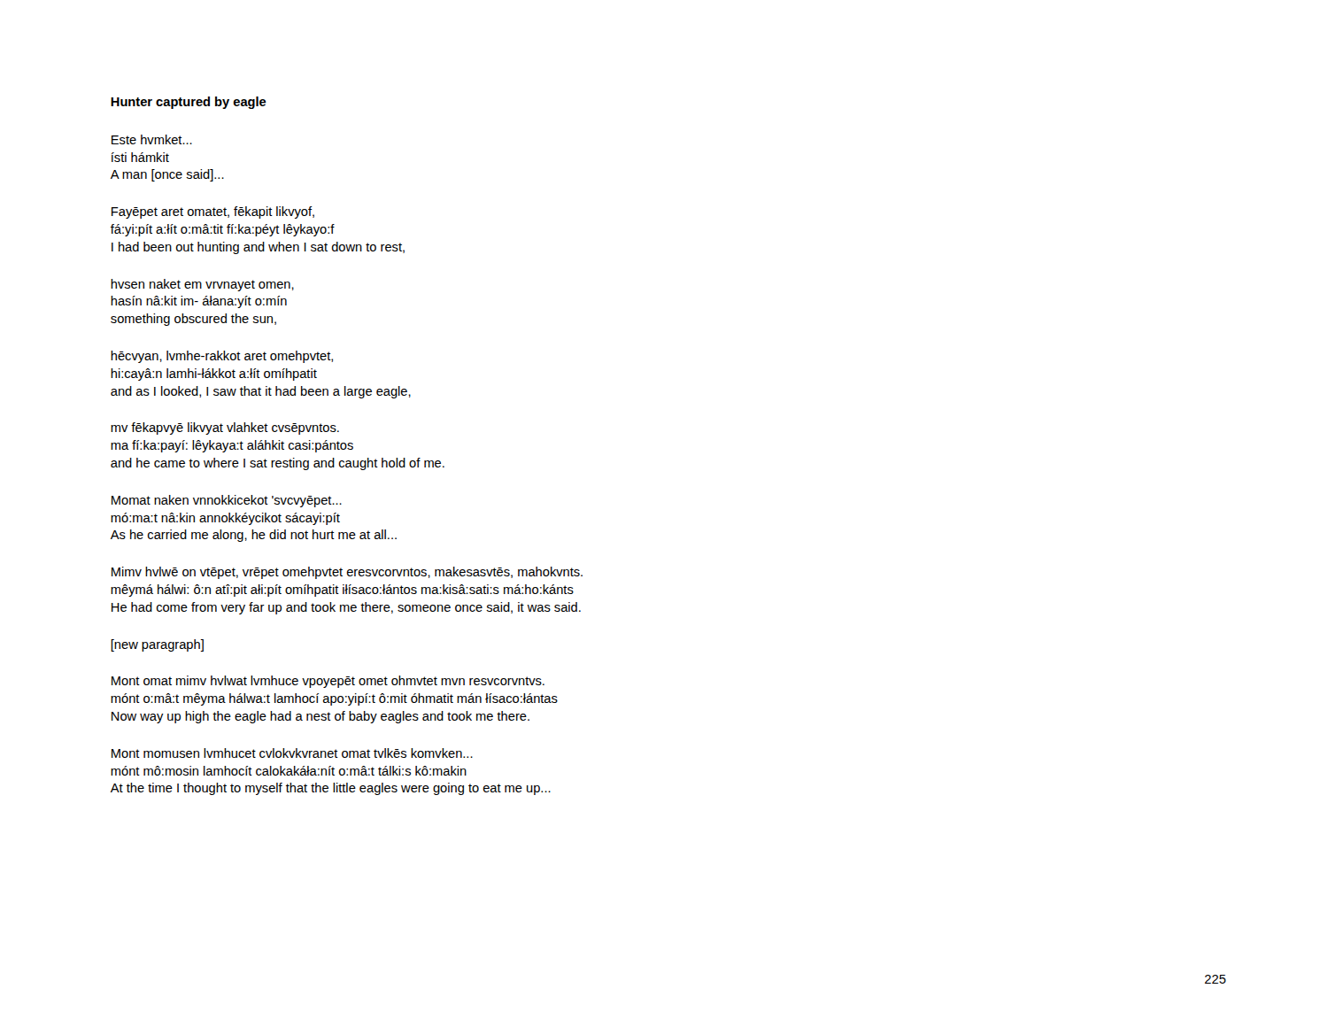Hunter captured by eagle
Este hvmket...
ísti hámkit
A man [once said]...
Fayēpet aret omatet, fēkapit likvyof,
fá:yi:pít a:łít o:mâ:tit fí:ka:péyt lêykayo:f
I had been out hunting and when I sat down to rest,
hvsen naket em vrvnayet omen,
hasín nâ:kit im- áłana:yít o:mín
something obscured the sun,
hēcvyan, lvmhe-rakkot aret omehpvtet,
hi:cayâ:n lamhi-łákkot a:łít omíhpatit
and as I looked, I saw that it had been a large eagle,
mv fēkapvyē likvyat vlahket cvsēpvntos.
ma fí:ka:payí: lêykaya:t aláhkit casi:pántos
and he came to where I sat resting and caught hold of me.
Momat naken vnnokkicekot 'svcvyēpet...
mó:ma:t nâ:kin annokkéycikot sácayi:pít
As he carried me along, he did not hurt me at all...
Mimv hvlwē on vtēpet, vrēpet omehpvtet eresvcorvntos, makesasvtēs, mahokvnts.
mêymá hálwi: ô:n atî:pit ałi:pít omíhpatit iłísaco:łántos ma:kisâ:sati:s má:ho:kánts
He had come from very far up and took me there, someone once said, it was said.
[new paragraph]
Mont omat mimv hvlwat lvmhuce vpoyepēt omet ohmvtet mvn resvcorvntvs.
mónt o:mâ:t mêyma hálwa:t lamhocí apo:yipí:t ô:mit óhmatit mán łísaco:łántas
Now way up high the eagle had a nest of baby eagles and took me there.
Mont momusen lvmhucet cvlokvkvranet omat tvlkēs komvken...
mónt mô:mosin lamhocít calokakáła:nít o:mâ:t tálki:s kô:makin
At the time I thought to myself that the little eagles were going to eat me up...
225